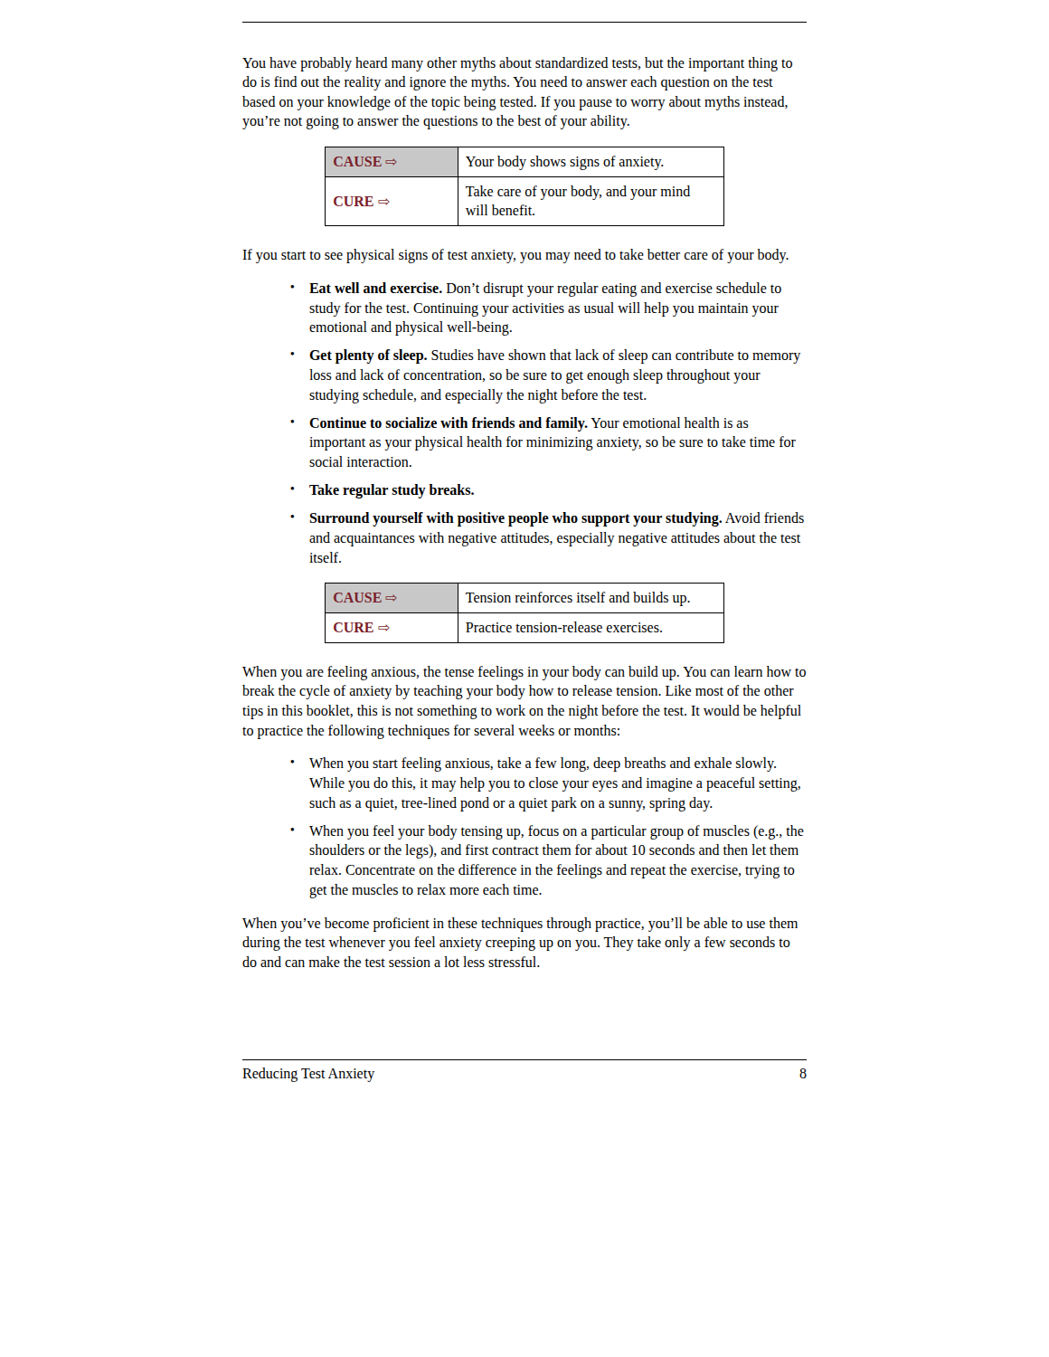You have probably heard many other myths about standardized tests, but the important thing to do is find out the reality and ignore the myths. You need to answer each question on the test based on your knowledge of the topic being tested. If you pause to worry about myths instead, you’re not going to answer the questions to the best of your ability.
| CAUSE ⇨ | Your body shows signs of anxiety. |
| CURE ⇨ | Take care of your body, and your mind will benefit. |
If you start to see physical signs of test anxiety, you may need to take better care of your body.
Eat well and exercise. Don’t disrupt your regular eating and exercise schedule to study for the test. Continuing your activities as usual will help you maintain your emotional and physical well-being.
Get plenty of sleep. Studies have shown that lack of sleep can contribute to memory loss and lack of concentration, so be sure to get enough sleep throughout your studying schedule, and especially the night before the test.
Continue to socialize with friends and family. Your emotional health is as important as your physical health for minimizing anxiety, so be sure to take time for social interaction.
Take regular study breaks.
Surround yourself with positive people who support your studying. Avoid friends and acquaintances with negative attitudes, especially negative attitudes about the test itself.
| CAUSE ⇨ | Tension reinforces itself and builds up. |
| CURE ⇨ | Practice tension-release exercises. |
When you are feeling anxious, the tense feelings in your body can build up. You can learn how to break the cycle of anxiety by teaching your body how to release tension. Like most of the other tips in this booklet, this is not something to work on the night before the test. It would be helpful to practice the following techniques for several weeks or months:
When you start feeling anxious, take a few long, deep breaths and exhale slowly. While you do this, it may help you to close your eyes and imagine a peaceful setting, such as a quiet, tree-lined pond or a quiet park on a sunny, spring day.
When you feel your body tensing up, focus on a particular group of muscles (e.g., the shoulders or the legs), and first contract them for about 10 seconds and then let them relax. Concentrate on the difference in the feelings and repeat the exercise, trying to get the muscles to relax more each time.
When you’ve become proficient in these techniques through practice, you’ll be able to use them during the test whenever you feel anxiety creeping up on you. They take only a few seconds to do and can make the test session a lot less stressful.
Reducing Test Anxiety 8